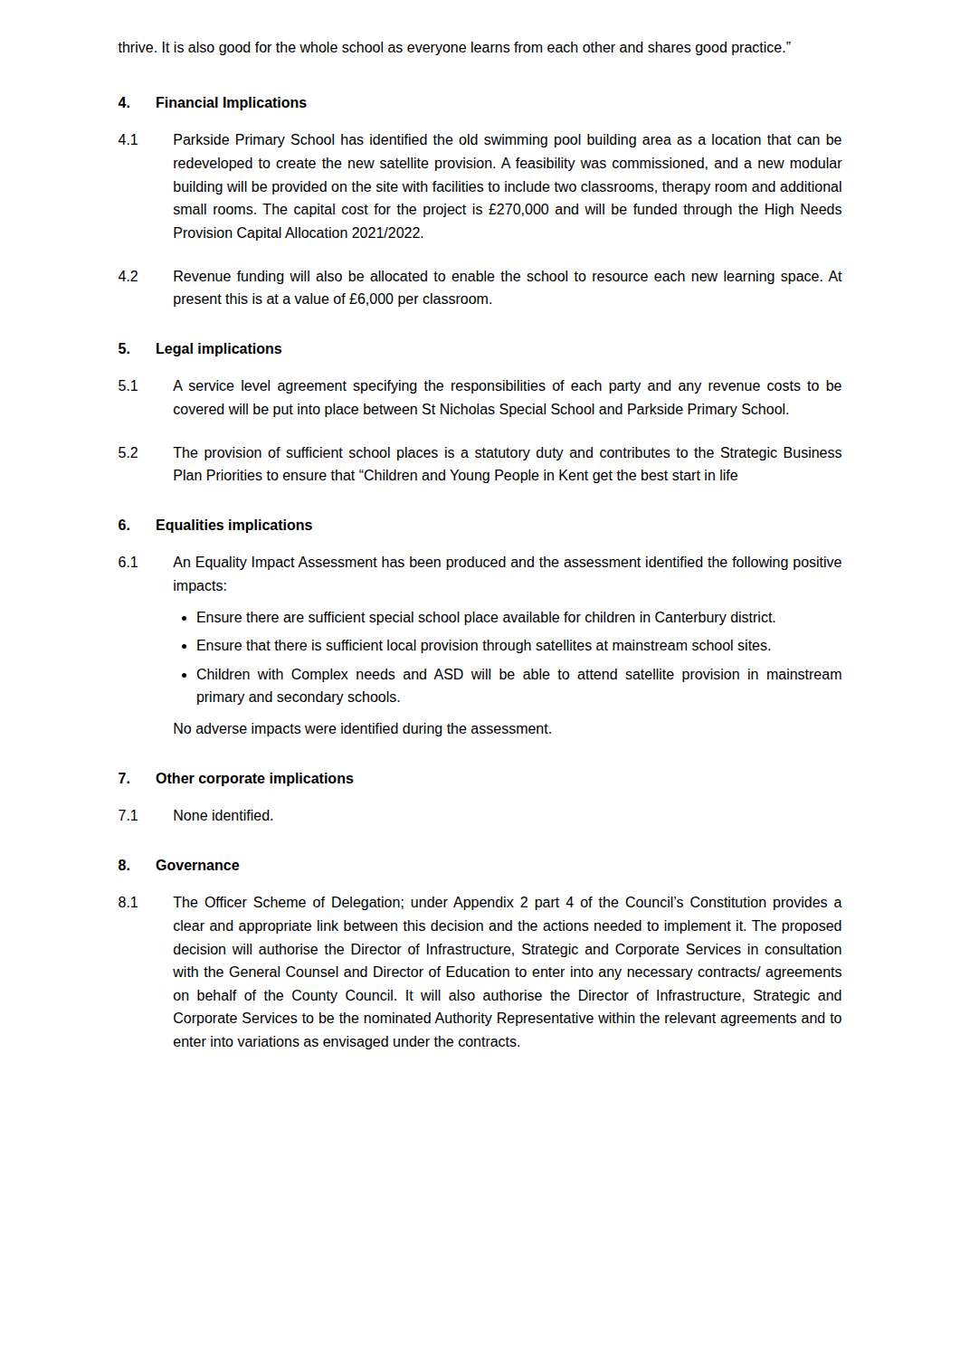thrive. It is also good for the whole school as everyone learns from each other and shares good practice.”
4. Financial Implications
4.1
Parkside Primary School has identified the old swimming pool building area as a location that can be redeveloped to create the new satellite provision. A feasibility was commissioned, and a new modular building will be provided on the site with facilities to include two classrooms, therapy room and additional small rooms. The capital cost for the project is £270,000 and will be funded through the High Needs Provision Capital Allocation 2021/2022.
4.2
Revenue funding will also be allocated to enable the school to resource each new learning space. At present this is at a value of £6,000 per classroom.
5. Legal implications
5.1
A service level agreement specifying the responsibilities of each party and any revenue costs to be covered will be put into place between St Nicholas Special School and Parkside Primary School.
5.2
The provision of sufficient school places is a statutory duty and contributes to the Strategic Business Plan Priorities to ensure that “Children and Young People in Kent get the best start in life
6. Equalities implications
6.1
An Equality Impact Assessment has been produced and the assessment identified the following positive impacts:
Ensure there are sufficient special school place available for children in Canterbury district.
Ensure that there is sufficient local provision through satellites at mainstream school sites.
Children with Complex needs and ASD will be able to attend satellite provision in mainstream primary and secondary schools.
No adverse impacts were identified during the assessment.
7. Other corporate implications
7.1
None identified.
8. Governance
8.1
The Officer Scheme of Delegation; under Appendix 2 part 4 of the Council’s Constitution provides a clear and appropriate link between this decision and the actions needed to implement it. The proposed decision will authorise the Director of Infrastructure, Strategic and Corporate Services in consultation with the General Counsel and Director of Education to enter into any necessary contracts/ agreements on behalf of the County Council. It will also authorise the Director of Infrastructure, Strategic and Corporate Services to be the nominated Authority Representative within the relevant agreements and to enter into variations as envisaged under the contracts.